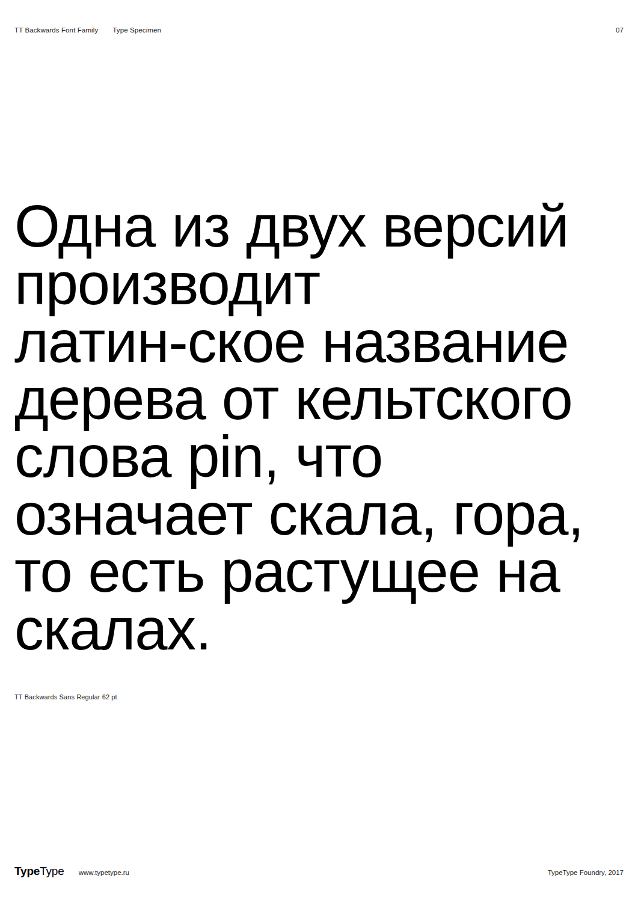TT Backwards Font Family
Type Specimen
07
Одна из двух версий производит латин‑ское название дерева от кельтского слова pin, что означает скала, гора, то есть растущее на скалах.
TT Backwards Sans Regular 62 pt
TypeType
www.typetype.ru
TypeType Foundry, 2017